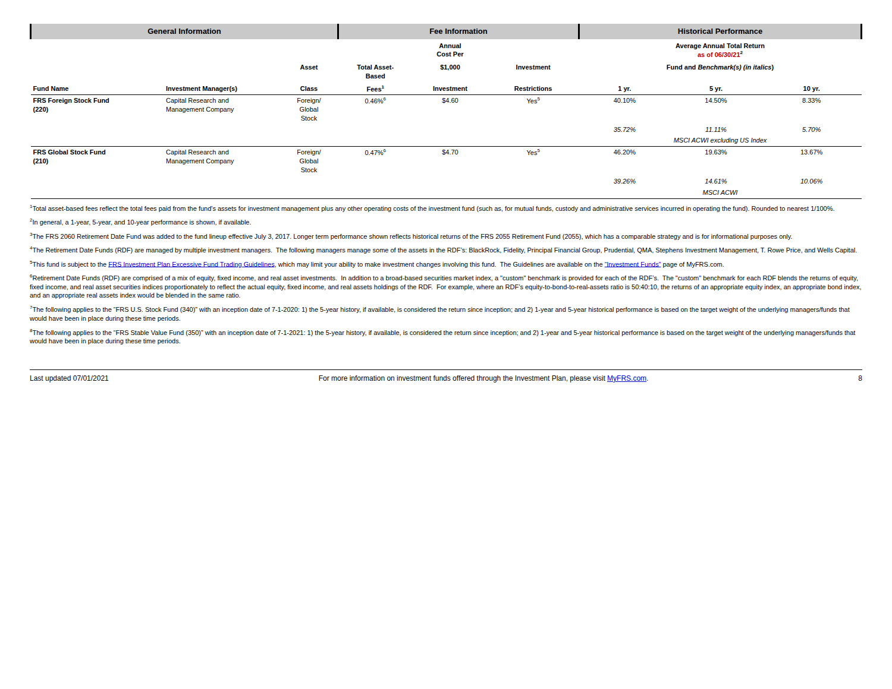| General Information | Fee Information | Historical Performance |
| --- | --- | --- |
| | | | | Annual Cost Per | | Average Annual Total Return as of 06/30/21 2 |
| | | Asset | Total Asset- Based | $1,000 | Investment | Fund and Benchmark(s) (in italics ) |
| Fund Name | Investment Manager(s) | Class | Fees 1 | Investment | Restrictions | 1 yr. | 5 yr. | 10 yr. |
| FRS Foreign Stock Fund (220) | Capital Research and Management Company | Foreign/ Global Stock | 0.46% 6 | $4.60 | Yes 5 | 40.10% | 14.50% | 8.33% |
| | | | | | | 35.72% | 11.11% | 5.70% |
| | | | | | | MSCI ACWI excluding US Index |
| FRS Global Stock Fund (210) | Capital Research and Management Company | Foreign/ Global Stock | 0.47% 6 | $4.70 | Yes 5 | 46.20% | 19.63% | 13.67% |
| | | | | | | 39.26% | 14.61% | 10.06% |
| | | | | | | MSCI ACWI |
1Total asset-based fees reflect the total fees paid from the fund's assets for investment management plus any other operating costs of the investment fund (such as, for mutual funds, custody and administrative services incurred in operating the fund). Rounded to nearest 1/100%.
2In general, a 1-year, 5-year, and 10-year performance is shown, if available.
3The FRS 2060 Retirement Date Fund was added to the fund lineup effective July 3, 2017. Longer term performance shown reflects historical returns of the FRS 2055 Retirement Fund (2055), which has a comparable strategy and is for informational purposes only.
4The Retirement Date Funds (RDF) are managed by multiple investment managers. The following managers manage some of the assets in the RDF’s: BlackRock, Fidelity, Principal Financial Group, Prudential, QMA, Stephens Investment Management, T. Rowe Price, and Wells Capital.
5This fund is subject to the FRS Investment Plan Excessive Fund Trading Guidelines, which may limit your ability to make investment changes involving this fund. The Guidelines are available on the “Investment Funds” page of MyFRS.com.
6Retirement Date Funds (RDF) are comprised of a mix of equity, fixed income, and real asset investments. In addition to a broad-based securities market index, a "custom" benchmark is provided for each of the RDF’s. The "custom" benchmark for each RDF blends the returns of equity, fixed income, and real asset securities indices proportionately to reflect the actual equity, fixed income, and real assets holdings of the RDF. For example, where an RDF’s equity-to-bond-to-real-assets ratio is 50:40:10, the returns of an appropriate equity index, an appropriate bond index, and an appropriate real assets index would be blended in the same ratio.
7The following applies to the “FRS U.S. Stock Fund (340)” with an inception date of 7-1-2020: 1) the 5-year history, if available, is considered the return since inception; and 2) 1-year and 5-year historical performance is based on the target weight of the underlying managers/funds that would have been in place during these time periods.
8The following applies to the “FRS Stable Value Fund (350)” with an inception date of 7-1-2021: 1) the 5-year history, if available, is considered the return since inception; and 2) 1-year and 5-year historical performance is based on the target weight of the underlying managers/funds that would have been in place during these time periods.
Last updated 07/01/2021
For more information on investment funds offered through the Investment Plan, please visit MyFRS.com.
8